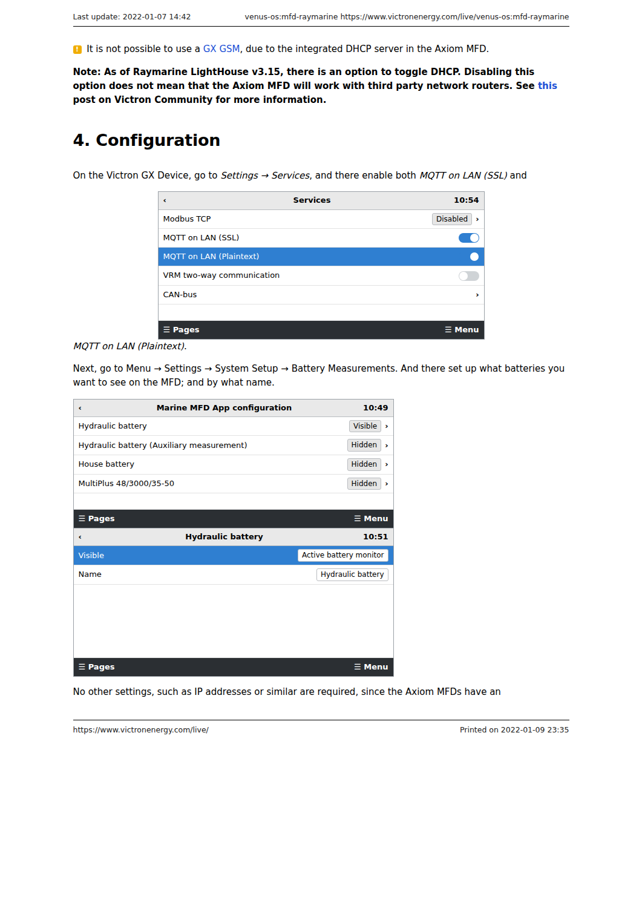Last update: 2022-01-07 14:42
venus-os:mfd-raymarine https://www.victronenergy.com/live/venus-os:mfd-raymarine
! It is not possible to use a GX GSM, due to the integrated DHCP server in the Axiom MFD.
Note: As of Raymarine LightHouse v3.15, there is an option to toggle DHCP. Disabling this option does not mean that the Axiom MFD will work with third party network routers. See this post on Victron Community for more information.
4. Configuration
On the Victron GX Device, go to Settings → Services, and there enable both MQTT on LAN (SSL) and
‹ Services 10:54
Modbus TCP Disabled›
MQTT on LAN (SSL)
MQTT on LAN (Plaintext)
VRM two-way communication
CAN-bus ›
☰ Pages ☰ Menu
MQTT on LAN (Plaintext).
Next, go to Menu → Settings → System Setup → Battery Measurements. And there set up what batteries you want to see on the MFD; and by what name.
‹ Marine MFD App configuration 10:49
Hydraulic battery Visible›
Hydraulic battery (Auxiliary measurement) Hidden›
House battery Hidden›
MultiPlus 48/3000/35-50 Hidden›
☰ Pages ☰ Menu
‹ Hydraulic battery 10:51
Visible Active battery monitor
Name Hydraulic battery
☰ Pages ☰ Menu
No other settings, such as IP addresses or similar are required, since the Axiom MFDs have an
https://www.victronenergy.com/live/
Printed on 2022-01-09 23:35